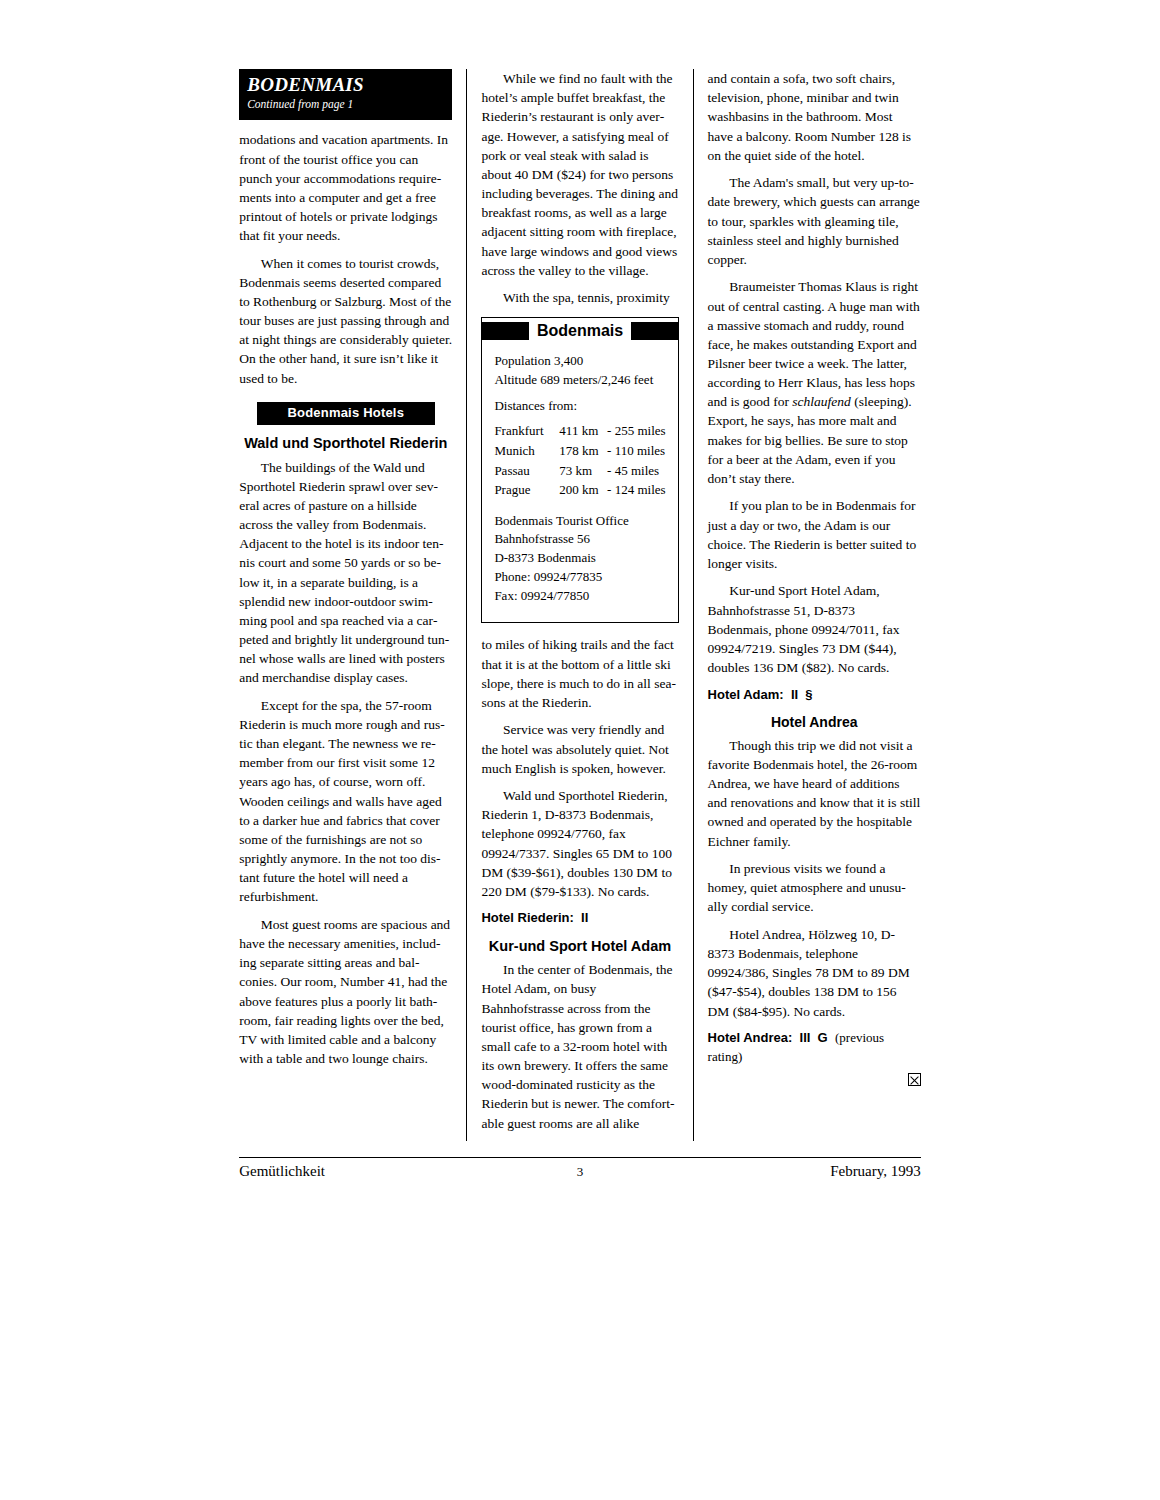BODENMAIS
Continued from page 1
modations and vacation apartments. In front of the tourist office you can punch your accommodations requirements into a computer and get a free printout of hotels or private lodgings that fit your needs.
When it comes to tourist crowds, Bodenmais seems deserted compared to Rothenburg or Salzburg. Most of the tour buses are just passing through and at night things are considerably quieter. On the other hand, it sure isn’t like it used to be.
Bodenmais Hotels
Wald und Sporthotel Riederin
The buildings of the Wald und Sporthotel Riederin sprawl over several acres of pasture on a hillside across the valley from Bodenmais. Adjacent to the hotel is its indoor tennis court and some 50 yards or so below it, in a separate building, is a splendid new indoor-outdoor swimming pool and spa reached via a carpeted and brightly lit underground tunnel whose walls are lined with posters and merchandise display cases.
Except for the spa, the 57-room Riederin is much more rough and rustic than elegant. The newness we remember from our first visit some 12 years ago has, of course, worn off. Wooden ceilings and walls have aged to a darker hue and fabrics that cover some of the furnishings are not so sprightly anymore. In the not too distant future the hotel will need a refurbishment.
Most guest rooms are spacious and have the necessary amenities, including separate sitting areas and balconies. Our room, Number 41, had the above features plus a poorly lit bathroom, fair reading lights over the bed, TV with limited cable and a balcony with a table and two lounge chairs.
While we find no fault with the hotel’s ample buffet breakfast, the Riederin’s restaurant is only average. However, a satisfying meal of pork or veal steak with salad is about 40 DM ($24) for two persons including beverages. The dining and breakfast rooms, as well as a large adjacent sitting room with fireplace, have large windows and good views across the valley to the village.
With the spa, tennis, proximity
Bodenmais
Population 3,400
Altitude 689 meters/2,246 feet
Distances from:
| Frankfurt | 411 km | - 255 miles |
| Munich | 178 km | - 110 miles |
| Passau | 73 km | - 45 miles |
| Prague | 200 km | - 124 miles |
Bodenmais Tourist Office
Bahnhofstrasse 56
D-8373 Bodenmais
Phone: 09924/77835
Fax: 09924/77850
to miles of hiking trails and the fact that it is at the bottom of a little ski slope, there is much to do in all seasons at the Riederin.
Service was very friendly and the hotel was absolutely quiet. Not much English is spoken, however.
Wald und Sporthotel Riederin, Riederin 1, D-8373 Bodenmais, telephone 09924/7760, fax 09924/7337. Singles 65 DM to 100 DM ($39-$61), doubles 130 DM to 220 DM ($79-$133). No cards.
Hotel Riederin: II
Kur-und Sport Hotel Adam
In the center of Bodenmais, the Hotel Adam, on busy Bahnhofstrasse across from the tourist office, has grown from a small cafe to a 32-room hotel with its own brewery. It offers the same wood-dominated rusticity as the Riederin but is newer. The comfortable guest rooms are all alike
and contain a sofa, two soft chairs, television, phone, minibar and twin washbasins in the bathroom. Most have a balcony. Room Number 128 is on the quiet side of the hotel.
The Adam's small, but very up-to-date brewery, which guests can arrange to tour, sparkles with gleaming tile, stainless steel and highly burnished copper.
Braumeister Thomas Klaus is right out of central casting. A huge man with a massive stomach and ruddy, round face, he makes outstanding Export and Pilsner beer twice a week. The latter, according to Herr Klaus, has less hops and is good for schlaufend (sleeping). Export, he says, has more malt and makes for big bellies. Be sure to stop for a beer at the Adam, even if you don’t stay there.
If you plan to be in Bodenmais for just a day or two, the Adam is our choice. The Riederin is better suited to longer visits.
Kur-und Sport Hotel Adam, Bahnhofstrasse 51, D-8373 Bodenmais, phone 09924/7011, fax 09924/7219. Singles 73 DM ($44), doubles 136 DM ($82). No cards.
Hotel Adam: II §
Hotel Andrea
Though this trip we did not visit a favorite Bodenmais hotel, the 26-room Andrea, we have heard of additions and renovations and know that it is still owned and operated by the hospitable Eichner family.
In previous visits we found a homey, quiet atmosphere and unusually cordial service.
Hotel Andrea, Hölzweg 10, D-8373 Bodenmais, telephone 09924/386, Singles 78 DM to 89 DM ($47-$54), doubles 138 DM to 156 DM ($84-$95). No cards.
Hotel Andrea: III G (previous rating)
Gemütlichkeit
3
February, 1993